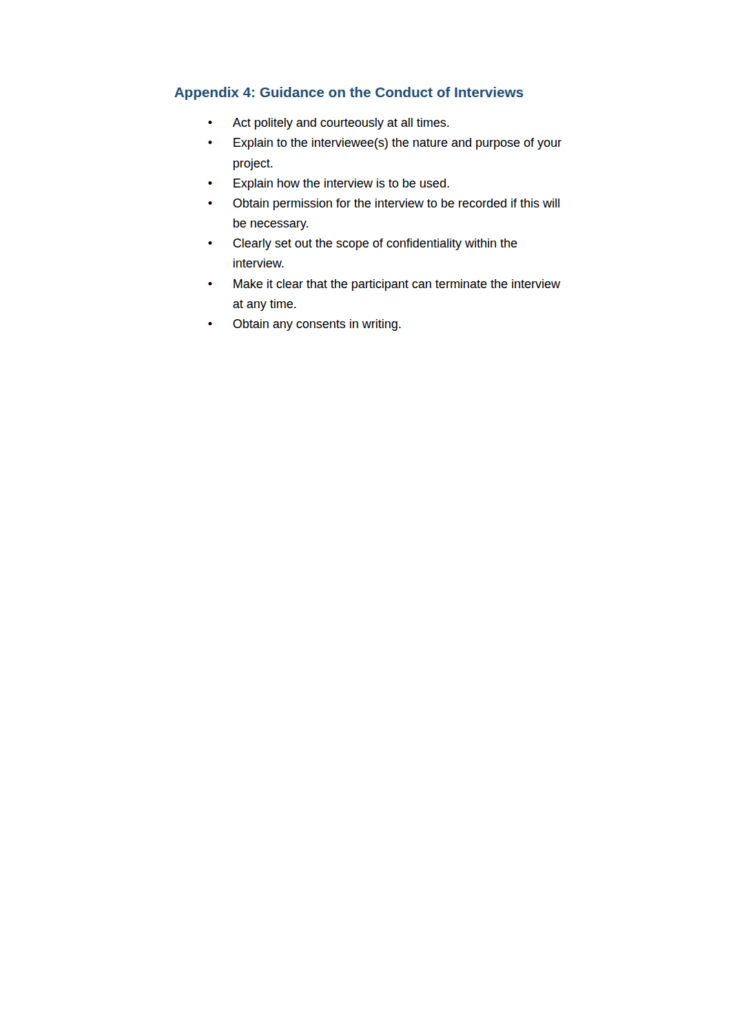Appendix 4: Guidance on the Conduct of Interviews
Act politely and courteously at all times.
Explain to the interviewee(s) the nature and purpose of your project.
Explain how the interview is to be used.
Obtain permission for the interview to be recorded if this will be necessary.
Clearly set out the scope of confidentiality within the interview.
Make it clear that the participant can terminate the interview at any time.
Obtain any consents in writing.